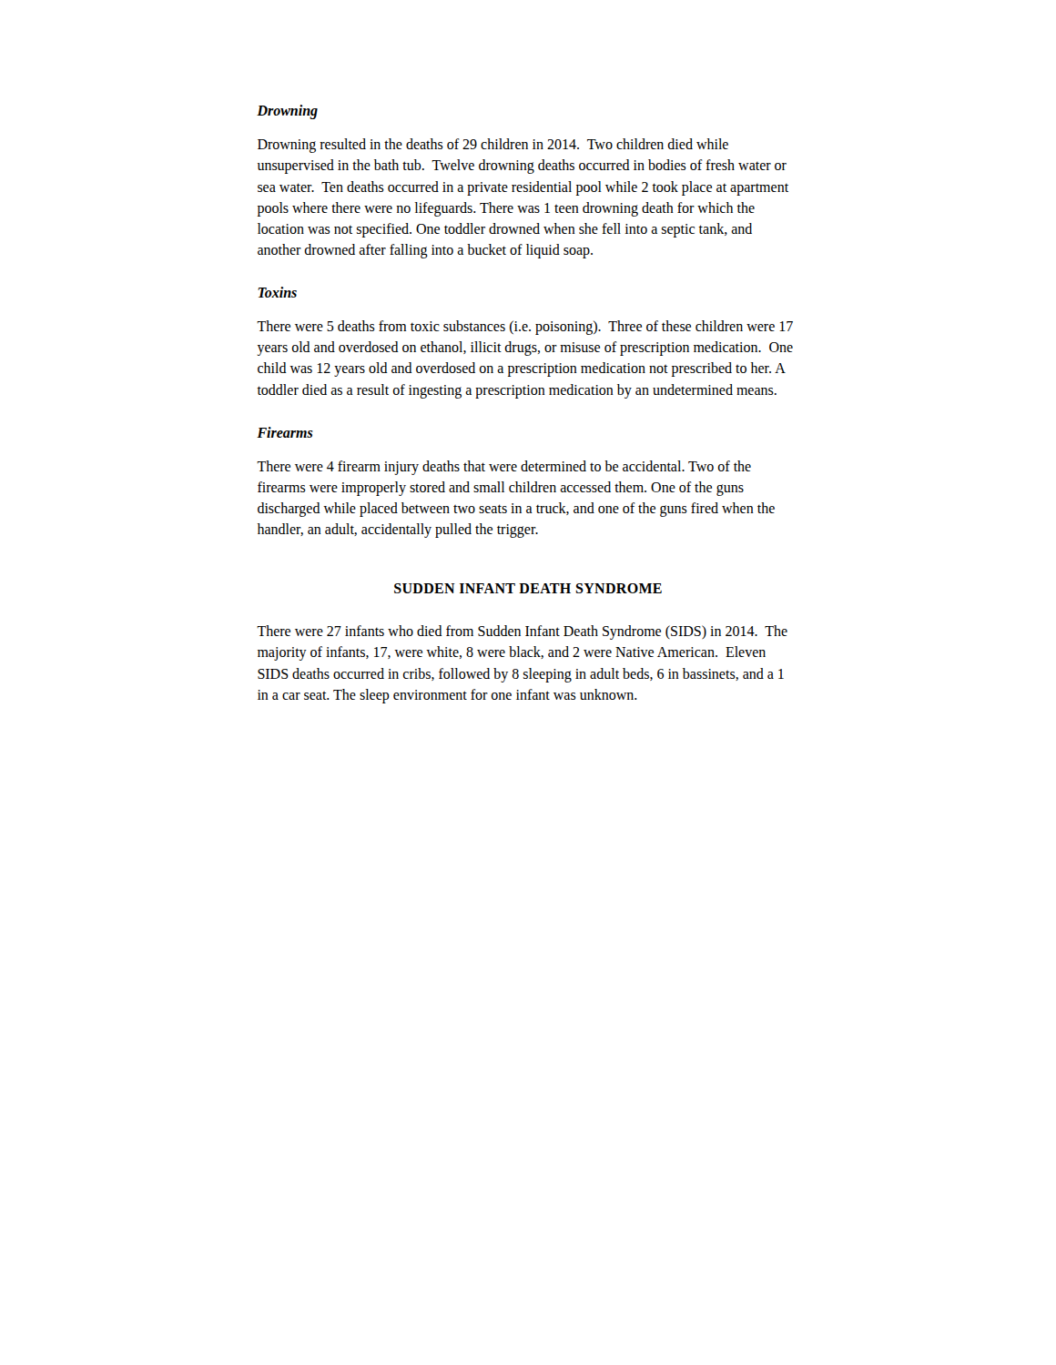Drowning
Drowning resulted in the deaths of 29 children in 2014. Two children died while unsupervised in the bath tub. Twelve drowning deaths occurred in bodies of fresh water or sea water. Ten deaths occurred in a private residential pool while 2 took place at apartment pools where there were no lifeguards. There was 1 teen drowning death for which the location was not specified. One toddler drowned when she fell into a septic tank, and another drowned after falling into a bucket of liquid soap.
Toxins
There were 5 deaths from toxic substances (i.e. poisoning). Three of these children were 17 years old and overdosed on ethanol, illicit drugs, or misuse of prescription medication. One child was 12 years old and overdosed on a prescription medication not prescribed to her. A toddler died as a result of ingesting a prescription medication by an undetermined means.
Firearms
There were 4 firearm injury deaths that were determined to be accidental. Two of the firearms were improperly stored and small children accessed them. One of the guns discharged while placed between two seats in a truck, and one of the guns fired when the handler, an adult, accidentally pulled the trigger.
SUDDEN INFANT DEATH SYNDROME
There were 27 infants who died from Sudden Infant Death Syndrome (SIDS) in 2014. The majority of infants, 17, were white, 8 were black, and 2 were Native American. Eleven SIDS deaths occurred in cribs, followed by 8 sleeping in adult beds, 6 in bassinets, and a 1 in a car seat. The sleep environment for one infant was unknown.